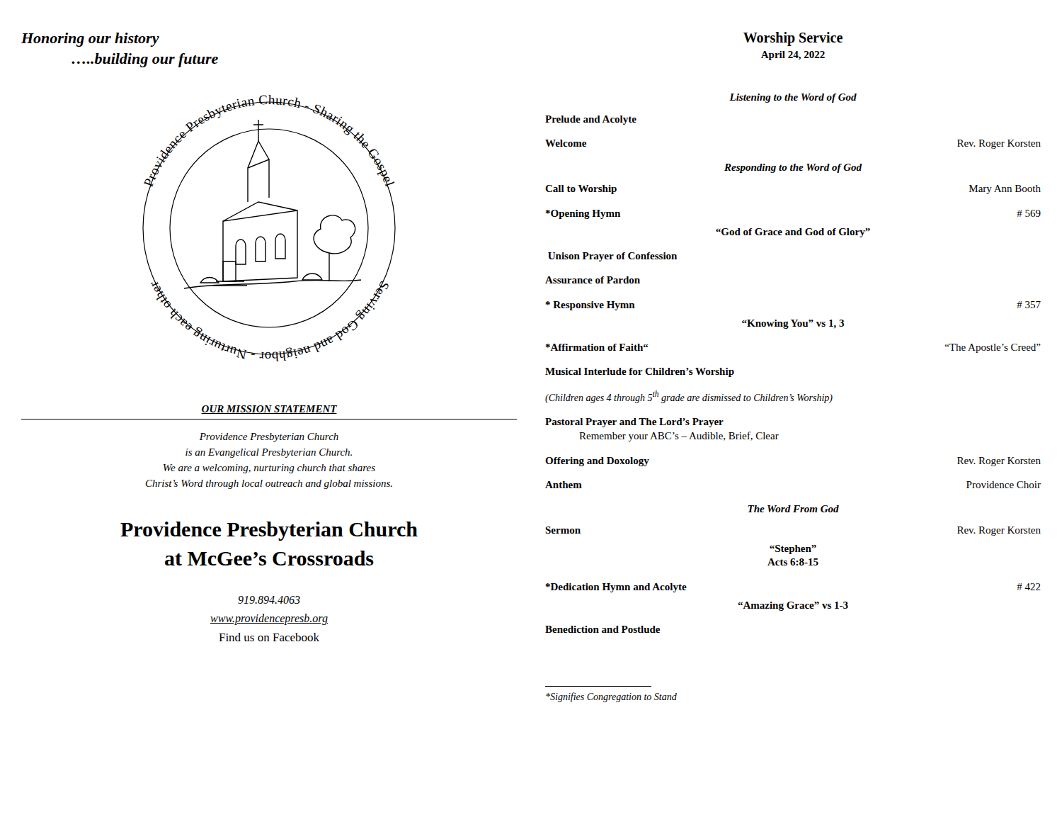Honoring our history …..building our future
Providence Presbyterian Church - Sharing the Gospel Serving God and neighbor - Nurturing each other
OUR MISSION STATEMENT
Providence Presbyterian Church
is an Evangelical Presbyterian Church.
We are a welcoming, nurturing church that shares
Christ’s Word through local outreach and global missions.
Providence Presbyterian Church
at McGee’s Crossroads
919.894.4063
www.providencepresb.org
Find us on Facebook
Worship Service April 24, 2022
Listening to the Word of God
Prelude and Acolyte
Welcome Rev. Roger Korsten
Responding to the Word of God
Call to Worship Mary Ann Booth
*Opening Hymn # 569
“God of Grace and God of Glory”
Unison Prayer of Confession
Assurance of Pardon
* Responsive Hymn # 357
“Knowing You” vs 1, 3
*Affirmation of Faith“ “The Apostle’s Creed”
Musical Interlude for Children’s Worship
(Children ages 4 through 5th grade are dismissed to Children’s Worship)
Pastoral Prayer and The Lord’s Prayer
Remember your ABC’s – Audible, Brief, Clear
Offering and Doxology Rev. Roger Korsten
Anthem Providence Choir
The Word From God
Sermon Rev. Roger Korsten
“Stephen”
Acts 6:8-15
*Dedication Hymn and Acolyte # 422
“Amazing Grace” vs 1-3
Benediction and Postlude
*Signifies Congregation to Stand